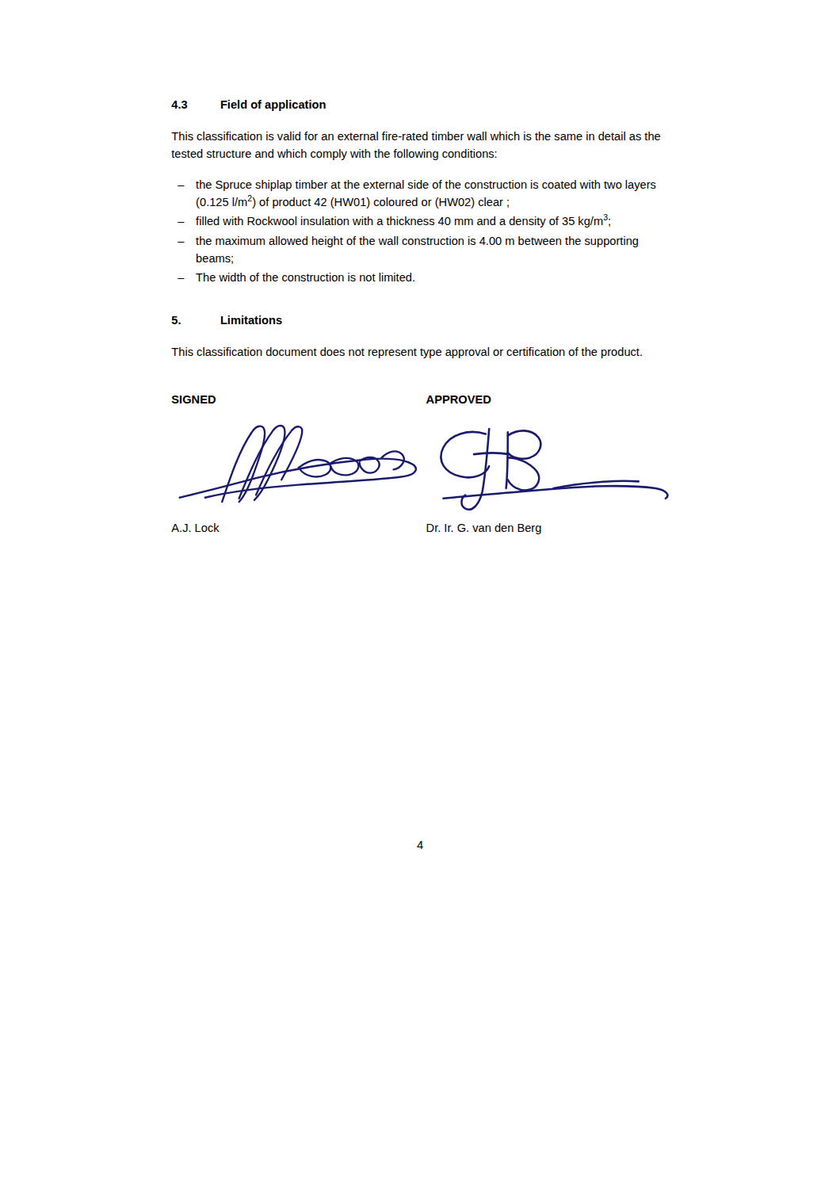4.3 Field of application
This classification is valid for an external fire-rated timber wall which is the same in detail as the tested structure and which comply with the following conditions:
the Spruce shiplap timber at the external side of the construction is coated with two layers (0.125 l/m2) of product 42 (HW01) coloured or (HW02) clear ;
filled with Rockwool insulation with a thickness 40 mm and a density of 35 kg/m3;
the maximum allowed height of the wall construction is 4.00 m between the supporting beams;
The width of the construction is not limited.
5. Limitations
This classification document does not represent type approval or certification of the product.
| SIGNED | APPROVED |
| A.J. Lock | Dr. Ir. G. van den Berg |
4